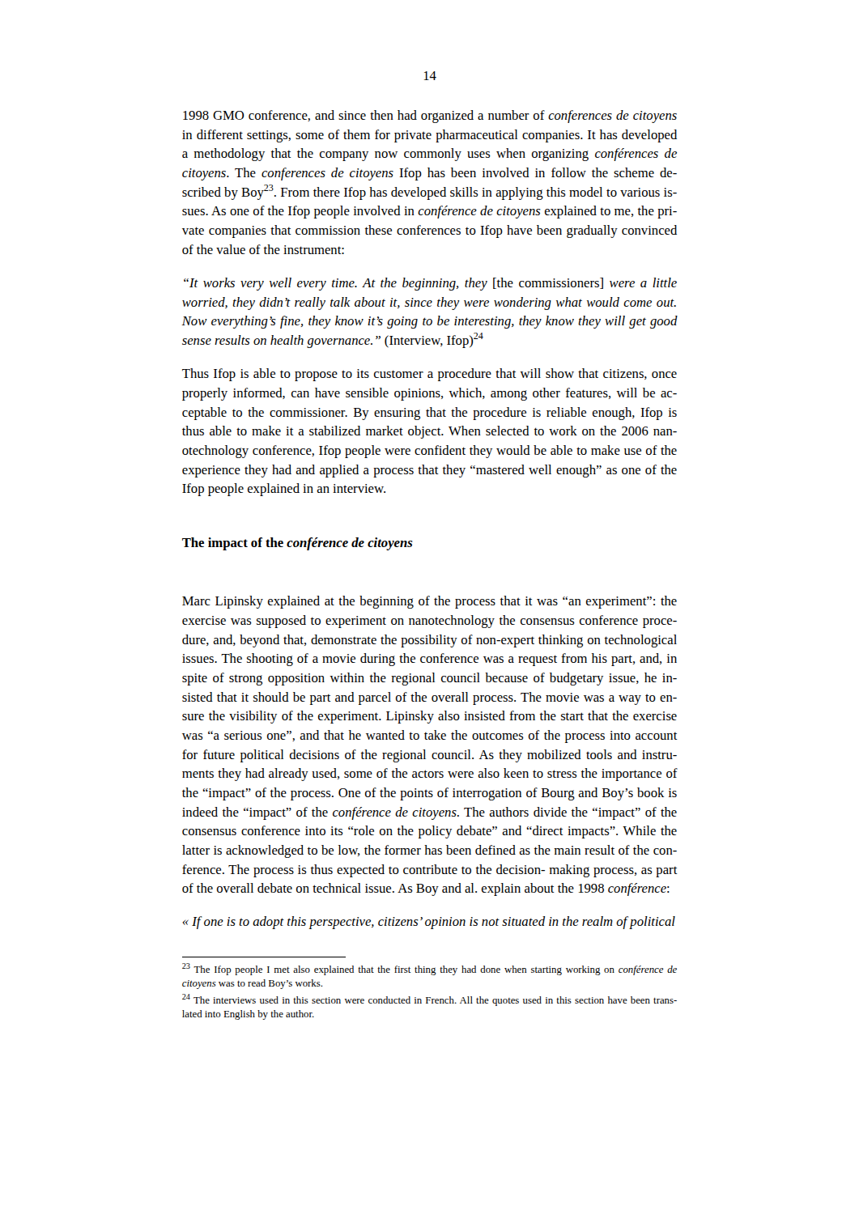14
1998 GMO conference, and since then had organized a number of conferences de citoyens in different settings, some of them for private pharmaceutical companies. It has developed a methodology that the company now commonly uses when organizing conférences de citoyens. The conferences de citoyens Ifop has been involved in follow the scheme described by Boy23. From there Ifop has developed skills in applying this model to various issues. As one of the Ifop people involved in conférence de citoyens explained to me, the private companies that commission these conferences to Ifop have been gradually convinced of the value of the instrument:
“It works very well every time. At the beginning, they [the commissioners] were a little worried, they didn’t really talk about it, since they were wondering what would come out. Now everything’s fine, they know it’s going to be interesting, they know they will get good sense results on health governance.” (Interview, Ifop)24
Thus Ifop is able to propose to its customer a procedure that will show that citizens, once properly informed, can have sensible opinions, which, among other features, will be acceptable to the commissioner. By ensuring that the procedure is reliable enough, Ifop is thus able to make it a stabilized market object. When selected to work on the 2006 nanotechnology conference, Ifop people were confident they would be able to make use of the experience they had and applied a process that they “mastered well enough” as one of the Ifop people explained in an interview.
The impact of the conférence de citoyens
Marc Lipinsky explained at the beginning of the process that it was “an experiment”: the exercise was supposed to experiment on nanotechnology the consensus conference procedure, and, beyond that, demonstrate the possibility of non-expert thinking on technological issues. The shooting of a movie during the conference was a request from his part, and, in spite of strong opposition within the regional council because of budgetary issue, he insisted that it should be part and parcel of the overall process. The movie was a way to ensure the visibility of the experiment. Lipinsky also insisted from the start that the exercise was “a serious one”, and that he wanted to take the outcomes of the process into account for future political decisions of the regional council. As they mobilized tools and instruments they had already used, some of the actors were also keen to stress the importance of the “impact” of the process. One of the points of interrogation of Bourg and Boy’s book is indeed the “impact” of the conférence de citoyens. The authors divide the “impact” of the consensus conference into its “role on the policy debate” and “direct impacts”. While the latter is acknowledged to be low, the former has been defined as the main result of the conference. The process is thus expected to contribute to the decision- making process, as part of the overall debate on technical issue. As Boy and al. explain about the 1998 conférence:
« If one is to adopt this perspective, citizens’ opinion is not situated in the realm of political
23 The Ifop people I met also explained that the first thing they had done when starting working on conférence de citoyens was to read Boy’s works.
24 The interviews used in this section were conducted in French. All the quotes used in this section have been translated into English by the author.